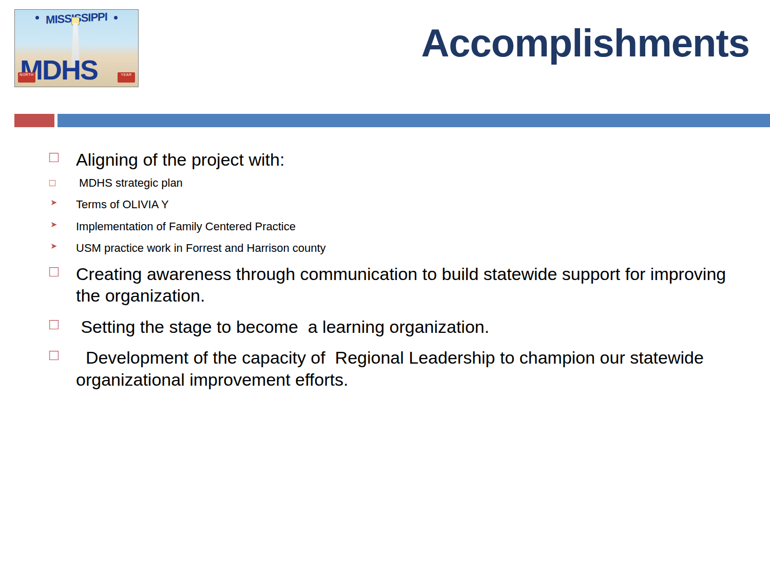MISSISSIPPI
MDHS
NORTH
YEAR
Accomplishments
Aligning of the project with:
MDHS strategic plan
Terms of OLIVIA Y
Implementation of Family Centered Practice
USM practice work in Forrest and Harrison county
Creating awareness through communication to build statewide support for improving the organization.
Setting the stage to become a learning organization.
Development of the capacity of Regional Leadership to champion our statewide organizational improvement efforts.